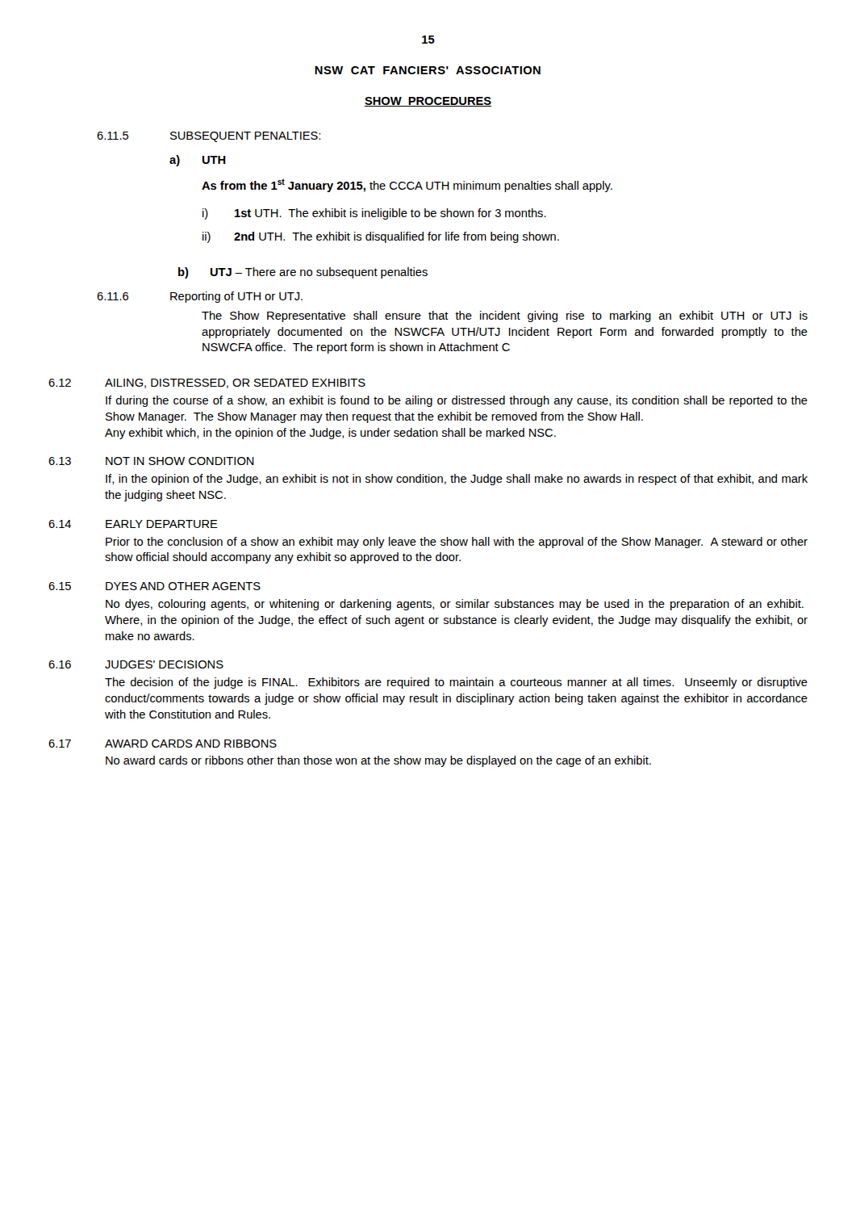15
NSW CAT FANCIERS' ASSOCIATION
SHOW PROCEDURES
6.11.5
SUBSEQUENT PENALTIES:
a)
UTH
As from the 1st January 2015, the CCCA UTH minimum penalties shall apply.
i)
1st UTH. The exhibit is ineligible to be shown for 3 months.
ii)
2nd UTH. The exhibit is disqualified for life from being shown.
b)
UTJ – There are no subsequent penalties
6.11.6
Reporting of UTH or UTJ.
The Show Representative shall ensure that the incident giving rise to marking an exhibit UTH or UTJ is appropriately documented on the NSWCFA UTH/UTJ Incident Report Form and forwarded promptly to the NSWCFA office. The report form is shown in Attachment C
6.12
AILING, DISTRESSED, OR SEDATED EXHIBITS
If during the course of a show, an exhibit is found to be ailing or distressed through any cause, its condition shall be reported to the Show Manager. The Show Manager may then request that the exhibit be removed from the Show Hall.
Any exhibit which, in the opinion of the Judge, is under sedation shall be marked NSC.
6.13
NOT IN SHOW CONDITION
If, in the opinion of the Judge, an exhibit is not in show condition, the Judge shall make no awards in respect of that exhibit, and mark the judging sheet NSC.
6.14
EARLY DEPARTURE
Prior to the conclusion of a show an exhibit may only leave the show hall with the approval of the Show Manager. A steward or other show official should accompany any exhibit so approved to the door.
6.15
DYES AND OTHER AGENTS
No dyes, colouring agents, or whitening or darkening agents, or similar substances may be used in the preparation of an exhibit. Where, in the opinion of the Judge, the effect of such agent or substance is clearly evident, the Judge may disqualify the exhibit, or make no awards.
6.16
JUDGES' DECISIONS
The decision of the judge is FINAL. Exhibitors are required to maintain a courteous manner at all times. Unseemly or disruptive conduct/comments towards a judge or show official may result in disciplinary action being taken against the exhibitor in accordance with the Constitution and Rules.
6.17
AWARD CARDS AND RIBBONS
No award cards or ribbons other than those won at the show may be displayed on the cage of an exhibit.